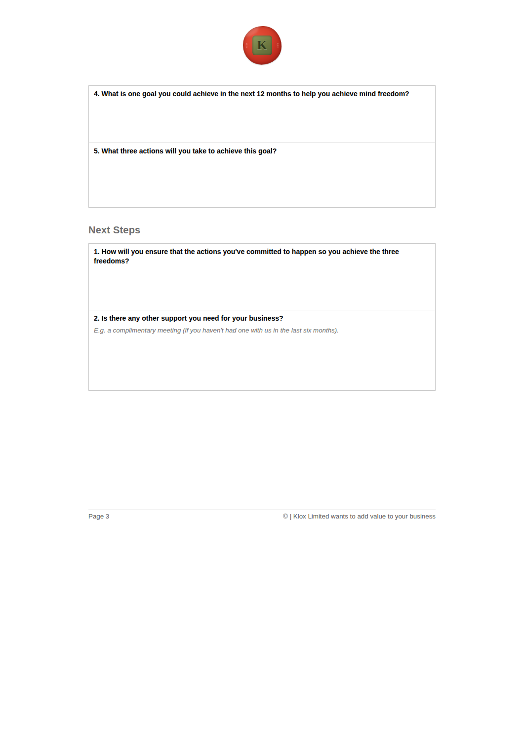KLOX KLOX
K
4. What is one goal you could achieve in the next 12 months to help you achieve mind freedom?
5. What three actions will you take to achieve this goal?
Next Steps
1. How will you ensure that the actions you've committed to happen so you achieve the three freedoms?
2. Is there any other support you need for your business?
E.g. a complimentary meeting (if you haven't had one with us in the last six months).
Page 3
© | Klox Limited wants to add value to your business